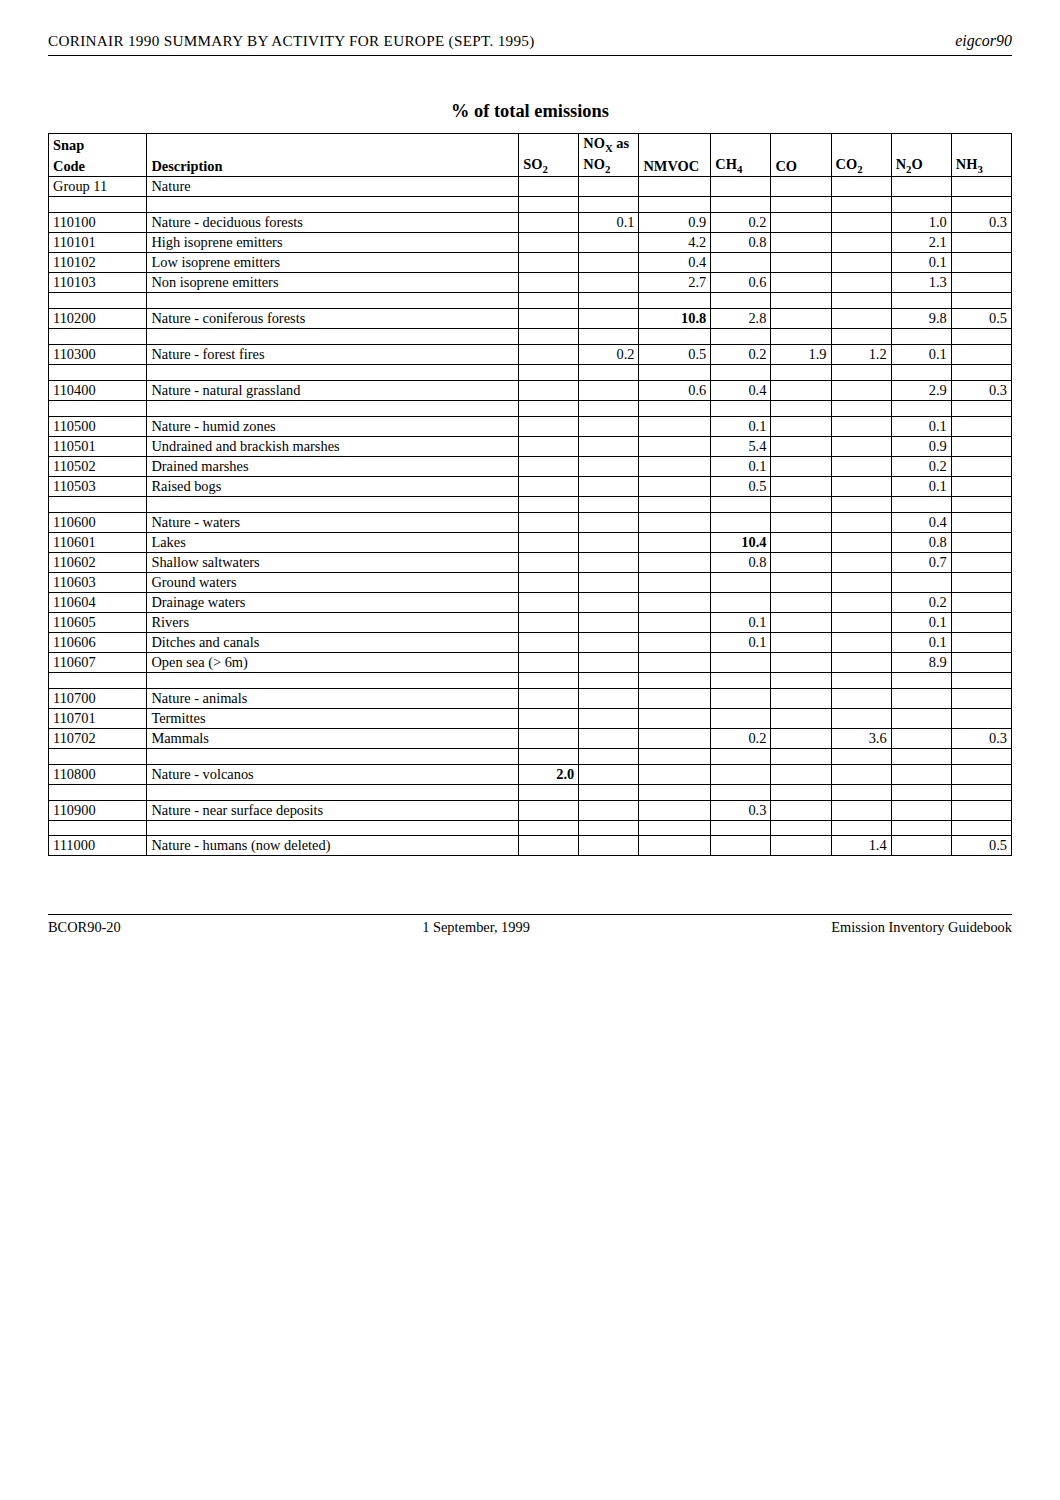CORINAIR 1990 SUMMARY BY ACTIVITY FOR EUROPE (SEPT. 1995) eigcor90
% of total emissions
| Snap | | | NO X as | | | | | | |
| --- | --- | --- | --- | --- | --- | --- | --- | --- | --- |
| Code | Description | SO 2 | NO 2 | NMVOC | CH 4 | CO | CO 2 | N 2 O | NH 3 |
| Group 11 | Nature | | | | | | | | |
| 110100 | Nature - deciduous forests | | 0.1 | 0.9 | 0.2 | | | 1.0 | 0.3 |
| 110101 | High isoprene emitters | | | 4.2 | 0.8 | | | 2.1 | |
| 110102 | Low isoprene emitters | | | 0.4 | | | | 0.1 | |
| 110103 | Non isoprene emitters | | | 2.7 | 0.6 | | | 1.3 | |
| 110200 | Nature - coniferous forests | | | 10.8 | 2.8 | | | 9.8 | 0.5 |
| 110300 | Nature - forest fires | | 0.2 | 0.5 | 0.2 | 1.9 | 1.2 | 0.1 | |
| 110400 | Nature - natural grassland | | | 0.6 | 0.4 | | | 2.9 | 0.3 |
| 110500 | Nature - humid zones | | | | 0.1 | | | 0.1 | |
| 110501 | Undrained and brackish marshes | | | | 5.4 | | | 0.9 | |
| 110502 | Drained marshes | | | | 0.1 | | | 0.2 | |
| 110503 | Raised bogs | | | | 0.5 | | | 0.1 | |
| 110600 | Nature - waters | | | | | | | 0.4 | |
| 110601 | Lakes | | | | 10.4 | | | 0.8 | |
| 110602 | Shallow saltwaters | | | | 0.8 | | | 0.7 | |
| 110603 | Ground waters | | | | | | | | |
| 110604 | Drainage waters | | | | | | | 0.2 | |
| 110605 | Rivers | | | | 0.1 | | | 0.1 | |
| 110606 | Ditches and canals | | | | 0.1 | | | 0.1 | |
| 110607 | Open sea (> 6m) | | | | | | | 8.9 | |
| 110700 | Nature - animals | | | | | | | | |
| 110701 | Termittes | | | | | | | | |
| 110702 | Mammals | | | | 0.2 | | 3.6 | | 0.3 |
| 110800 | Nature - volcanos | 2.0 | | | | | | | |
| 110900 | Nature - near surface deposits | | | | 0.3 | | | | |
| 111000 | Nature - humans (now deleted) | | | | | | 1.4 | | 0.5 |
BCOR90-20 1 September, 1999 Emission Inventory Guidebook